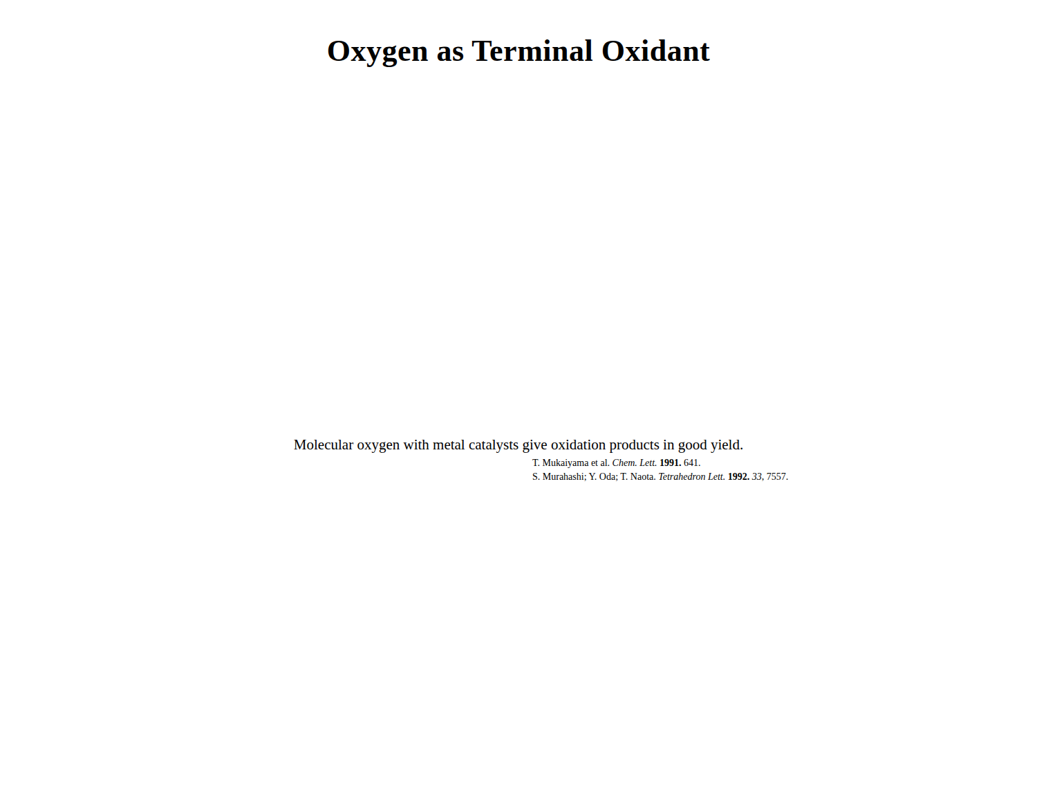Oxygen as Terminal Oxidant
Molecular oxygen with metal catalysts give oxidation products in good yield.
T. Mukaiyama et al. Chem. Lett. 1991. 641.
S. Murahashi; Y. Oda; T. Naota. Tetrahedron Lett. 1992. 33, 7557.